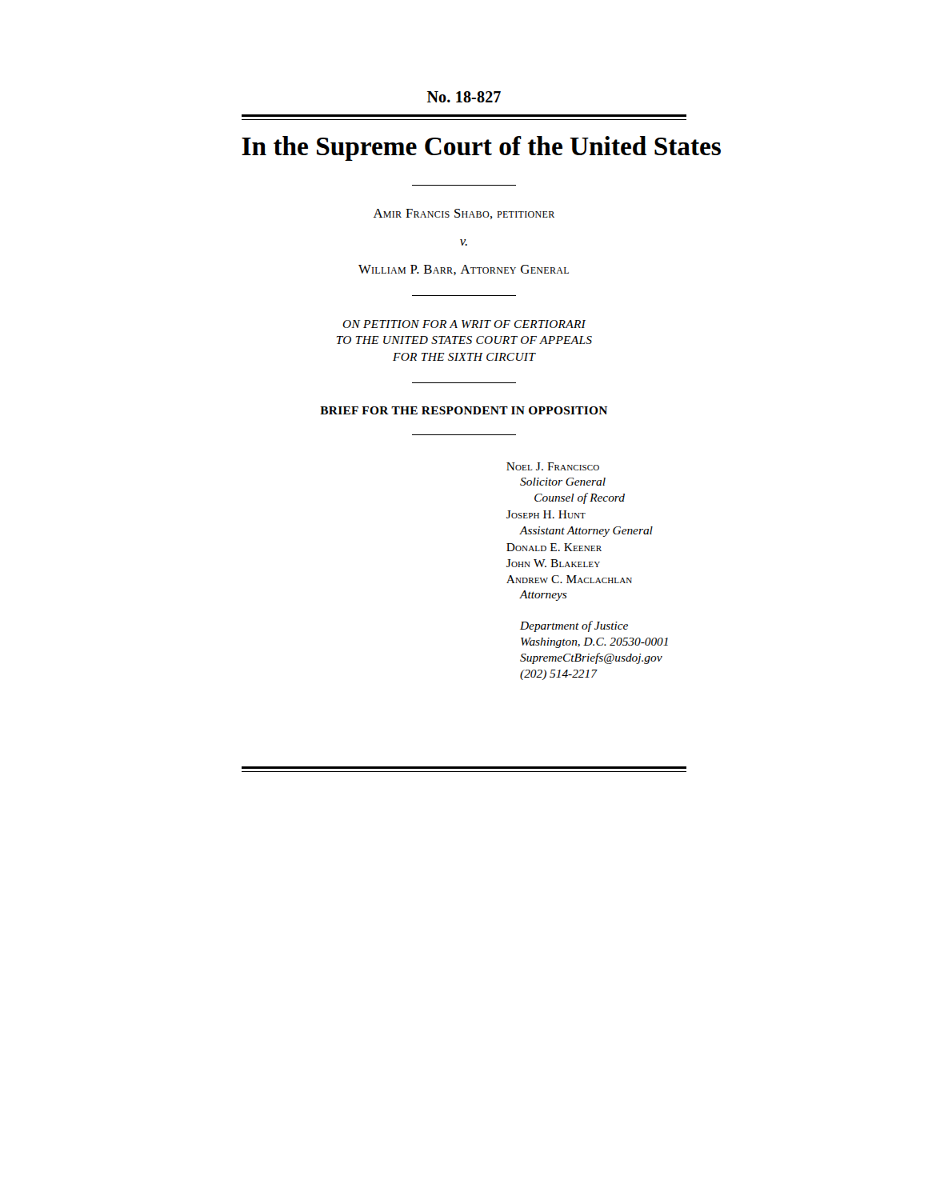No. 18-827
In the Supreme Court of the United States
Amir Francis Shabo, petitioner
v.
William P. Barr, Attorney General
ON PETITION FOR A WRIT OF CERTIORARI
TO THE UNITED STATES COURT OF APPEALS
FOR THE SIXTH CIRCUIT
BRIEF FOR THE RESPONDENT IN OPPOSITION
Noel J. Francisco Solicitor General Counsel of Record
Joseph H. Hunt Assistant Attorney General
Donald E. Keener
John W. Blakeley
Andrew C. Maclachlan Attorneys
Department of Justice
Washington, D.C. 20530-0001
SupremeCtBriefs@usdoj.gov
(202) 514-2217